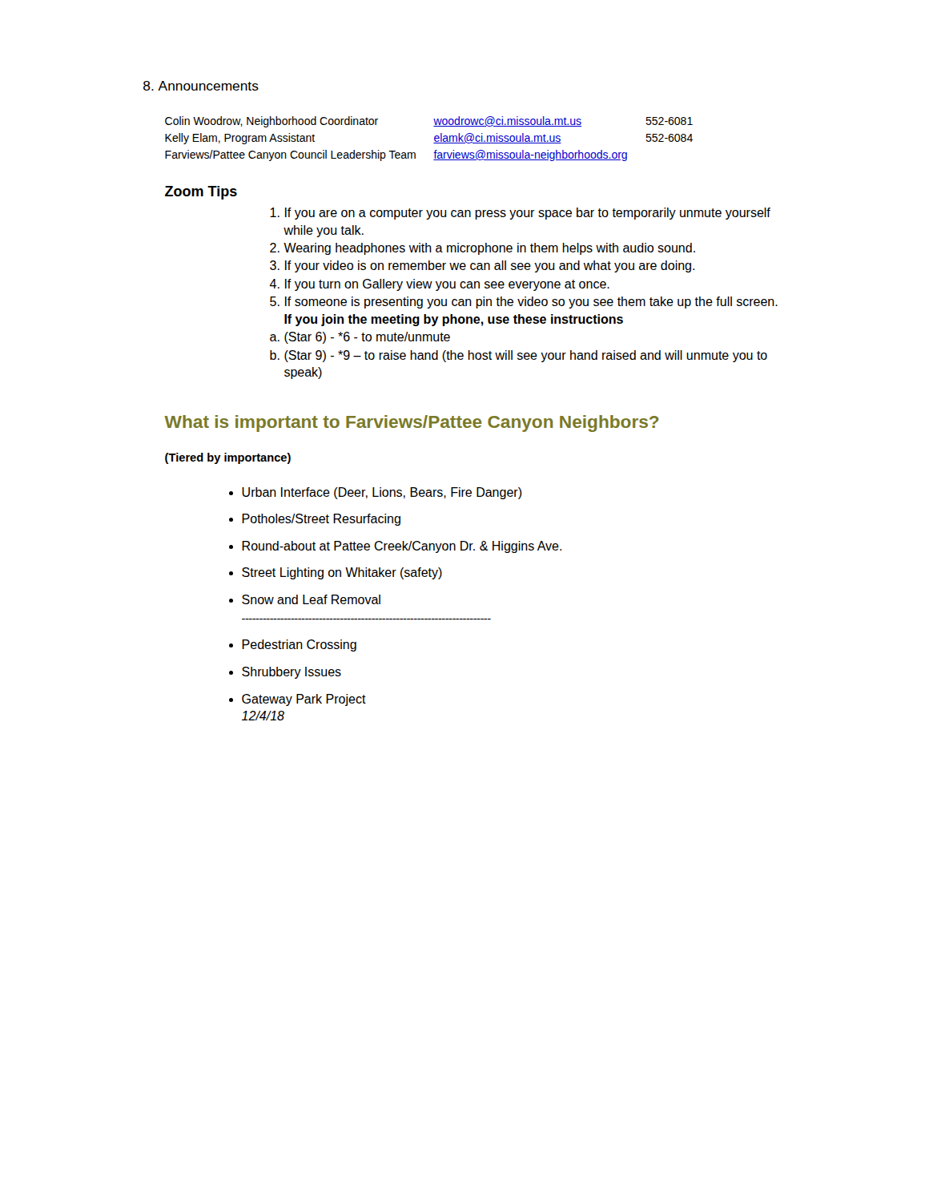Announcements
| Colin Woodrow, Neighborhood Coordinator | woodrowc@ci.missoula.mt.us | 552-6081 |
| Kelly Elam, Program Assistant | elamk@ci.missoula.mt.us | 552-6084 |
| Farviews/Pattee Canyon Council Leadership Team | farviews@missoula-neighborhoods.org | |
Zoom Tips
If you are on a computer you can press your space bar to temporarily unmute yourself while you talk.
Wearing headphones with a microphone in them helps with audio sound.
If your video is on remember we can all see you and what you are doing.
If you turn on Gallery view you can see everyone at once.
If someone is presenting you can pin the video so you see them take up the full screen.
If you join the meeting by phone, use these instructions
(Star 6) - *6 - to mute/unmute
(Star 9) - *9 – to raise hand (the host will see your hand raised and will unmute you to speak)
What is important to Farviews/Pattee Canyon Neighbors?
(Tiered by importance)
Urban Interface (Deer, Lions, Bears, Fire Danger)
Potholes/Street Resurfacing
Round-about at Pattee Creek/Canyon Dr. & Higgins Ave.
Street Lighting on Whitaker (safety)
Snow and Leaf Removal -----------------------------------------------------------------------
Pedestrian Crossing
Shrubbery Issues
Gateway Park Project 12/4/18